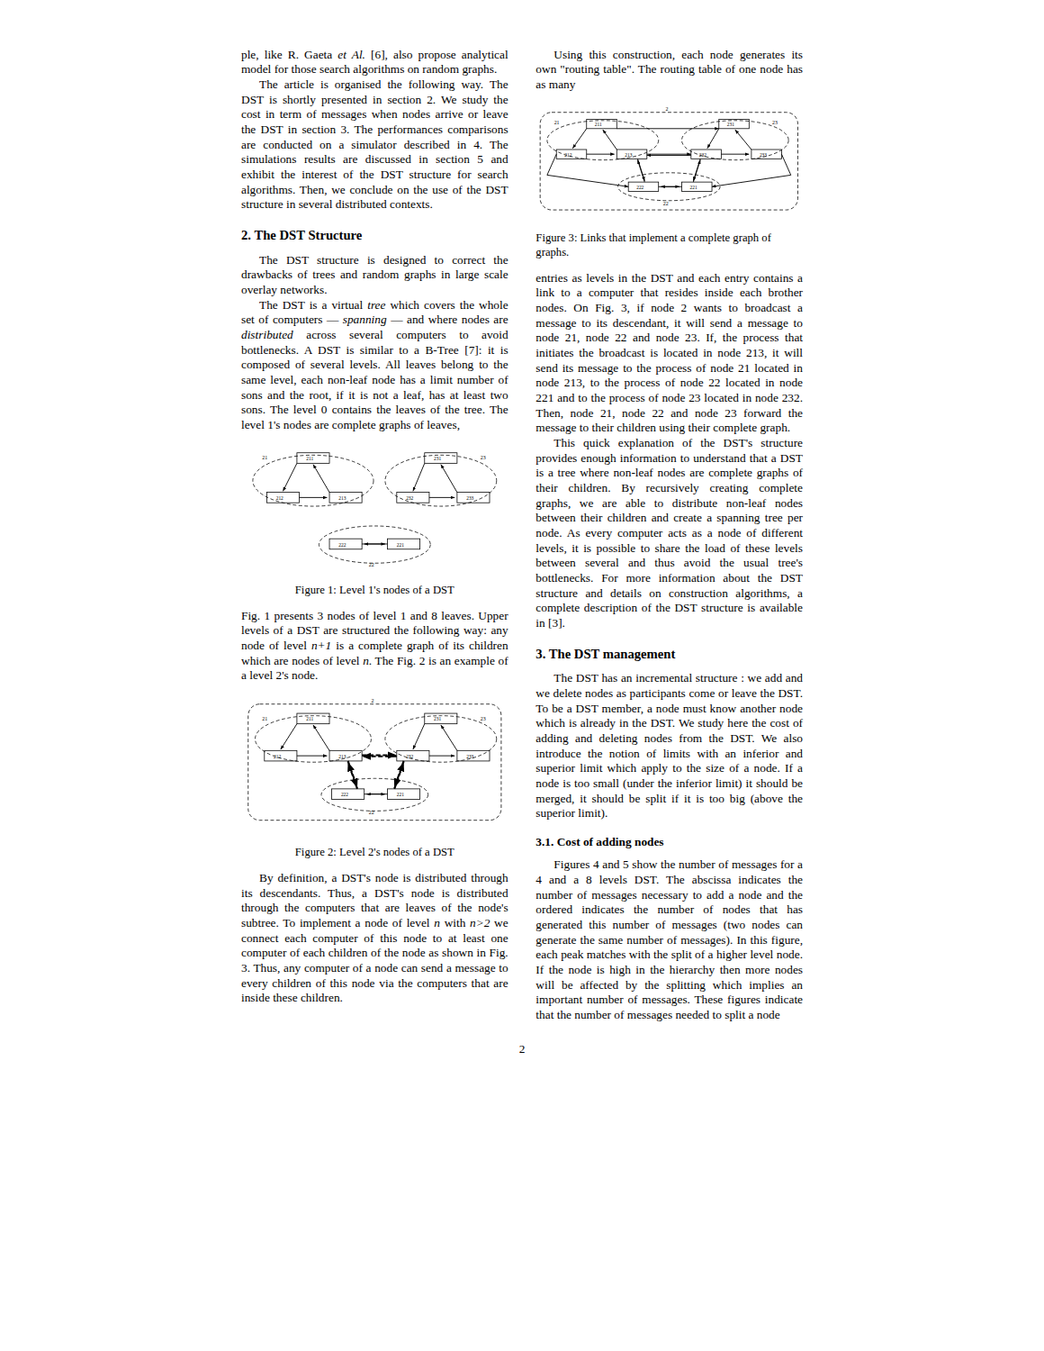ple, like R. Gaeta et Al. [6], also propose analytical model for those search algorithms on random graphs.
The article is organised the following way. The DST is shortly presented in section 2. We study the cost in term of messages when nodes arrive or leave the DST in section 3. The performances comparisons are conducted on a simulator described in 4. The simulations results are discussed in section 5 and exhibit the interest of the DST structure for search algorithms. Then, we conclude on the use of the DST structure in several distributed contexts.
2. The DST Structure
The DST structure is designed to correct the drawbacks of trees and random graphs in large scale overlay networks.
The DST is a virtual tree which covers the whole set of computers — spanning — and where nodes are distributed across several computers to avoid bottlenecks. A DST is similar to a B-Tree [7]: it is composed of several levels. All leaves belong to the same level, each non-leaf node has a limit number of sons and the root, if it is not a leaf, has at least two sons. The level 0 contains the leaves of the tree. The level 1's nodes are complete graphs of leaves,
21 211 212 213 23 231 232 233 22 222 221
Figure 1: Level 1's nodes of a DST
Fig. 1 presents 3 nodes of level 1 and 8 leaves. Upper levels of a DST are structured the following way: any node of level n+1 is a complete graph of its children which are nodes of level n. The Fig. 2 is an example of a level 2's node.
2 21 211 212 213 23 231 232 233 22 222 221
Figure 2: Level 2's nodes of a DST
By definition, a DST's node is distributed through its descendants. Thus, a DST's node is distributed through the computers that are leaves of the node's subtree. To implement a node of level n with n>2 we connect each computer of this node to at least one computer of each children of the node as shown in Fig. 3. Thus, any computer of a node can send a message to every children of this node via the computers that are inside these children.
Using this construction, each node generates its own "routing table". The routing table of one node has as many
2 21 211 212 213 23 231 232 233 22 222 221
Figure 3: Links that implement a complete graph of graphs.
entries as levels in the DST and each entry contains a link to a computer that resides inside each brother nodes. On Fig. 3, if node 2 wants to broadcast a message to its descendant, it will send a message to node 21, node 22 and node 23. If, the process that initiates the broadcast is located in node 213, it will send its message to the process of node 21 located in node 213, to the process of node 22 located in node 221 and to the process of node 23 located in node 232. Then, node 21, node 22 and node 23 forward the message to their children using their complete graph.
This quick explanation of the DST's structure provides enough information to understand that a DST is a tree where non-leaf nodes are complete graphs of their children. By recursively creating complete graphs, we are able to distribute non-leaf nodes between their children and create a spanning tree per node. As every computer acts as a node of different levels, it is possible to share the load of these levels between several and thus avoid the usual tree's bottlenecks. For more information about the DST structure and details on construction algorithms, a complete description of the DST structure is available in [3].
3. The DST management
The DST has an incremental structure : we add and we delete nodes as participants come or leave the DST. To be a DST member, a node must know another node which is already in the DST. We study here the cost of adding and deleting nodes from the DST. We also introduce the notion of limits with an inferior and superior limit which apply to the size of a node. If a node is too small (under the inferior limit) it should be merged, it should be split if it is too big (above the superior limit).
3.1. Cost of adding nodes
Figures 4 and 5 show the number of messages for a 4 and a 8 levels DST. The abscissa indicates the number of messages necessary to add a node and the ordered indicates the number of nodes that has generated this number of messages (two nodes can generate the same number of messages). In this figure, each peak matches with the split of a higher level node. If the node is high in the hierarchy then more nodes will be affected by the splitting which implies an important number of messages. These figures indicate that the number of messages needed to split a node
2